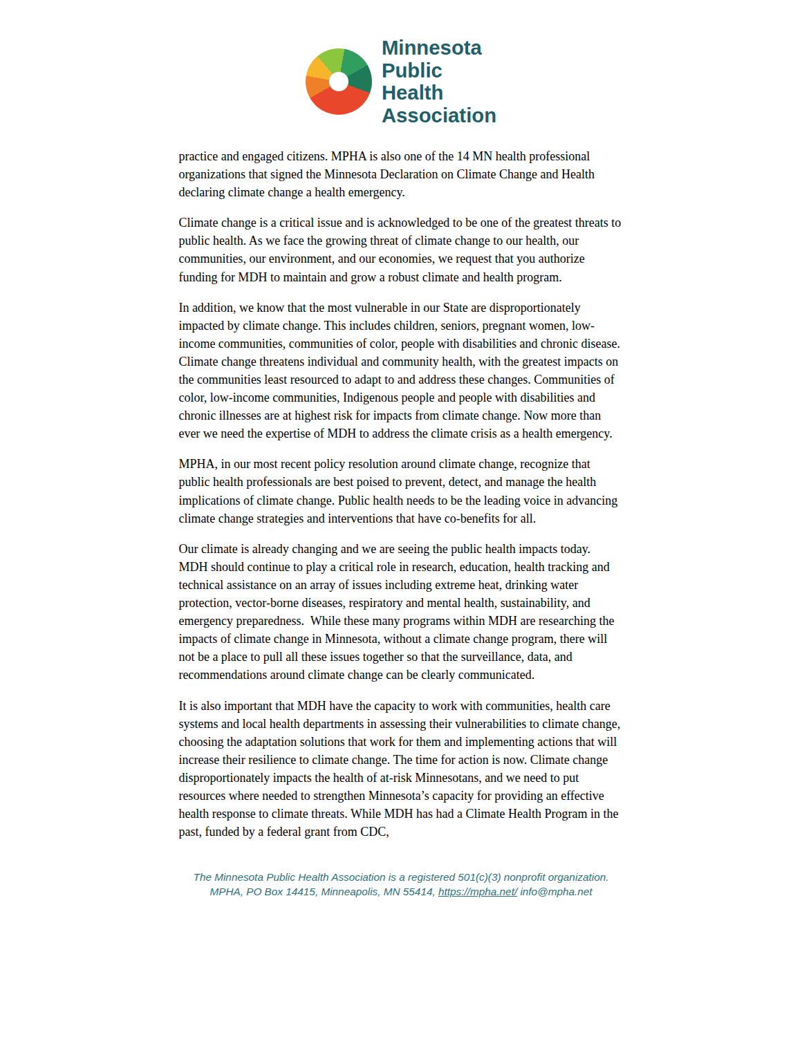Minnesota
Public
Health
Association
practice and engaged citizens. MPHA is also one of the 14 MN health professional organizations that signed the Minnesota Declaration on Climate Change and Health declaring climate change a health emergency.
Climate change is a critical issue and is acknowledged to be one of the greatest threats to public health. As we face the growing threat of climate change to our health, our communities, our environment, and our economies, we request that you authorize funding for MDH to maintain and grow a robust climate and health program.
In addition, we know that the most vulnerable in our State are disproportionately impacted by climate change. This includes children, seniors, pregnant women, low-income communities, communities of color, people with disabilities and chronic disease. Climate change threatens individual and community health, with the greatest impacts on the communities least resourced to adapt to and address these changes. Communities of color, low-income communities, Indigenous people and people with disabilities and chronic illnesses are at highest risk for impacts from climate change. Now more than ever we need the expertise of MDH to address the climate crisis as a health emergency.
MPHA, in our most recent policy resolution around climate change, recognize that public health professionals are best poised to prevent, detect, and manage the health implications of climate change. Public health needs to be the leading voice in advancing climate change strategies and interventions that have co-benefits for all.
Our climate is already changing and we are seeing the public health impacts today.
MDH should continue to play a critical role in research, education, health tracking and technical assistance on an array of issues including extreme heat, drinking water protection, vector-borne diseases, respiratory and mental health, sustainability, and emergency preparedness. While these many programs within MDH are researching the impacts of climate change in Minnesota, without a climate change program, there will not be a place to pull all these issues together so that the surveillance, data, and recommendations around climate change can be clearly communicated.
It is also important that MDH have the capacity to work with communities, health care systems and local health departments in assessing their vulnerabilities to climate change, choosing the adaptation solutions that work for them and implementing actions that will increase their resilience to climate change. The time for action is now. Climate change disproportionately impacts the health of at-risk Minnesotans, and we need to put resources where needed to strengthen Minnesota’s capacity for providing an effective health response to climate threats. While MDH has had a Climate Health Program in the past, funded by a federal grant from CDC,
The Minnesota Public Health Association is a registered 501(c)(3) nonprofit organization.
MPHA, PO Box 14415, Minneapolis, MN 55414, https://mpha.net/ info@mpha.net